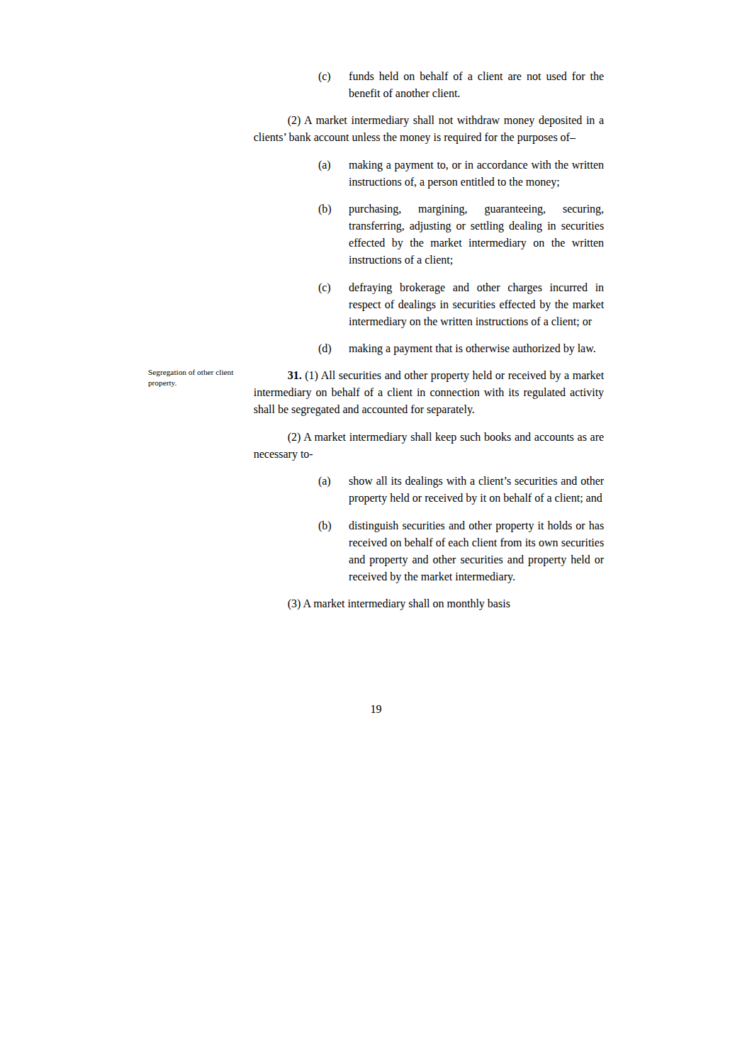(c)
funds held on behalf of a client are not used for the benefit of another client.
(2) A market intermediary shall not withdraw money deposited in a clients’ bank account unless the money is required for the purposes of–
(a)
making a payment to, or in accordance with the written instructions of, a person entitled to the money;
(b)
purchasing, margining, guaranteeing, securing, transferring, adjusting or settling dealing in securities effected by the market intermediary on the written instructions of a client;
(c)
defraying brokerage and other charges incurred in respect of dealings in securities effected by the market intermediary on the written instructions of a client; or
(d)
making a payment that is otherwise authorized by law.
Segregation of other client property.
31. (1) All securities and other property held or received by a market intermediary on behalf of a client in connection with its regulated activity shall be segregated and accounted for separately.
(2) A market intermediary shall keep such books and accounts as are necessary to-
(a)
show all its dealings with a client’s securities and other property held or received by it on behalf of a client; and
(b)
distinguish securities and other property it holds or has received on behalf of each client from its own securities and property and other securities and property held or received by the market intermediary.
(3) A market intermediary shall on monthly basis
19